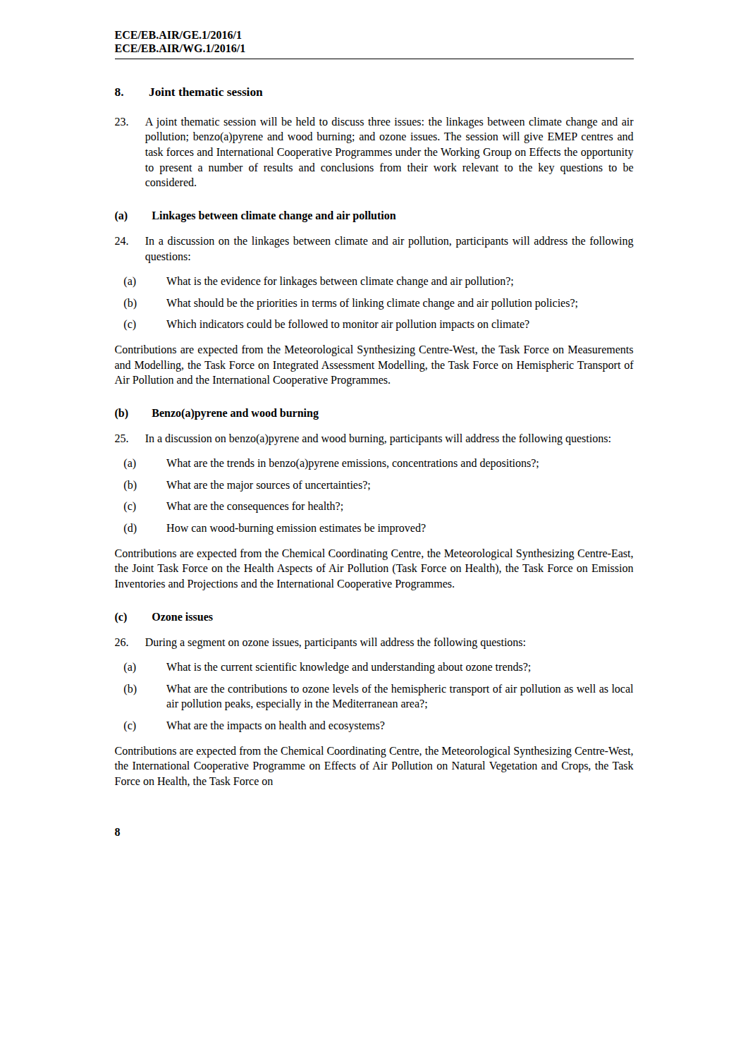ECE/EB.AIR/GE.1/2016/1 ECE/EB.AIR/WG.1/2016/1
8. Joint thematic session
23. A joint thematic session will be held to discuss three issues: the linkages between climate change and air pollution; benzo(a)pyrene and wood burning; and ozone issues. The session will give EMEP centres and task forces and International Cooperative Programmes under the Working Group on Effects the opportunity to present a number of results and conclusions from their work relevant to the key questions to be considered.
(a) Linkages between climate change and air pollution
24. In a discussion on the linkages between climate and air pollution, participants will address the following questions:
(a) What is the evidence for linkages between climate change and air pollution?;
(b) What should be the priorities in terms of linking climate change and air pollution policies?;
(c) Which indicators could be followed to monitor air pollution impacts on climate?
Contributions are expected from the Meteorological Synthesizing Centre-West, the Task Force on Measurements and Modelling, the Task Force on Integrated Assessment Modelling, the Task Force on Hemispheric Transport of Air Pollution and the International Cooperative Programmes.
(b) Benzo(a)pyrene and wood burning
25. In a discussion on benzo(a)pyrene and wood burning, participants will address the following questions:
(a) What are the trends in benzo(a)pyrene emissions, concentrations and depositions?;
(b) What are the major sources of uncertainties?;
(c) What are the consequences for health?;
(d) How can wood-burning emission estimates be improved?
Contributions are expected from the Chemical Coordinating Centre, the Meteorological Synthesizing Centre-East, the Joint Task Force on the Health Aspects of Air Pollution (Task Force on Health), the Task Force on Emission Inventories and Projections and the International Cooperative Programmes.
(c) Ozone issues
26. During a segment on ozone issues, participants will address the following questions:
(a) What is the current scientific knowledge and understanding about ozone trends?;
(b) What are the contributions to ozone levels of the hemispheric transport of air pollution as well as local air pollution peaks, especially in the Mediterranean area?;
(c) What are the impacts on health and ecosystems?
Contributions are expected from the Chemical Coordinating Centre, the Meteorological Synthesizing Centre-West, the International Cooperative Programme on Effects of Air Pollution on Natural Vegetation and Crops, the Task Force on Health, the Task Force on
8